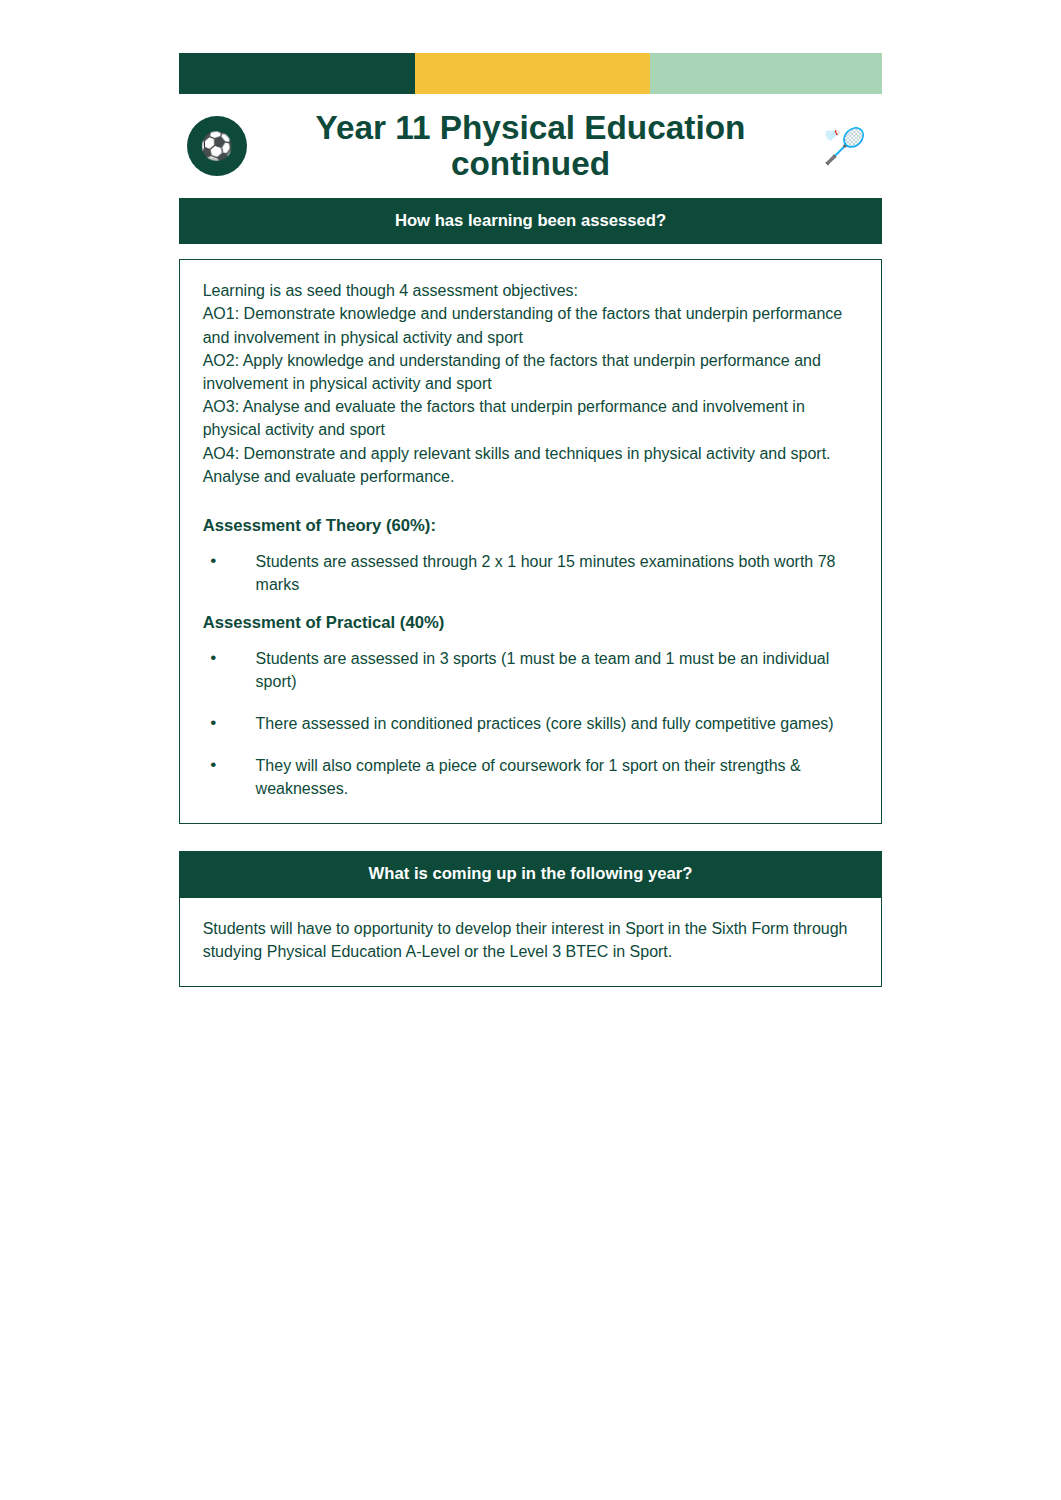⚽
Year 11 Physical Education continued
🏸
How has learning been assessed?
Learning is as seed though 4 assessment objectives:
AO1: Demonstrate knowledge and understanding of the factors that underpin performance and involvement in physical activity and sport
AO2: Apply knowledge and understanding of the factors that underpin performance and involvement in physical activity and sport
AO3: Analyse and evaluate the factors that underpin performance and involvement in physical activity and sport
AO4: Demonstrate and apply relevant skills and techniques in physical activity and sport. Analyse and evaluate performance.
Assessment of Theory (60%):
Students are assessed through 2 x 1 hour 15 minutes examinations both worth 78 marks
Assessment of Practical (40%)
Students are assessed in 3 sports (1 must be a team and 1 must be an individual sport)
There assessed in conditioned practices (core skills) and fully competitive games)
They will also complete a piece of coursework for 1 sport on their strengths & weaknesses.
What is coming up in the following year?
Students will have to opportunity to develop their interest in Sport in the Sixth Form through studying Physical Education A-Level or the Level 3 BTEC in Sport.